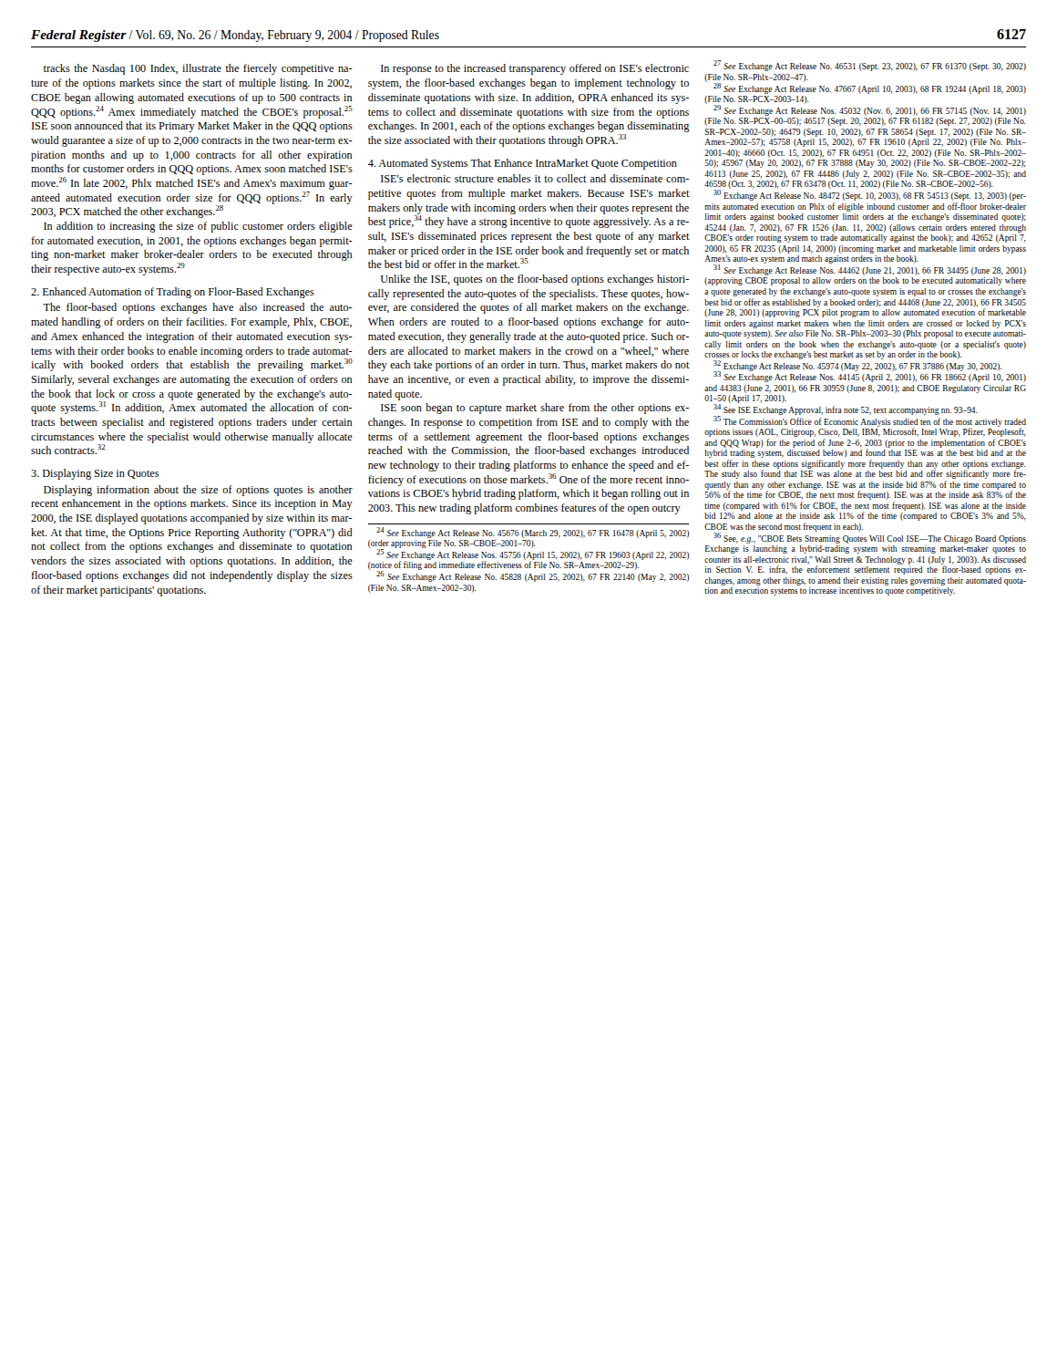Federal Register / Vol. 69, No. 26 / Monday, February 9, 2004 / Proposed Rules
6127
tracks the Nasdaq 100 Index, illustrate the fiercely competitive nature of the options markets since the start of multiple listing. In 2002, CBOE began allowing automated executions of up to 500 contracts in QQQ options.24 Amex immediately matched the CBOE's proposal.25 ISE soon announced that its Primary Market Maker in the QQQ options would guarantee a size of up to 2,000 contracts in the two near-term expiration months and up to 1,000 contracts for all other expiration months for customer orders in QQQ options. Amex soon matched ISE's move.26 In late 2002, Phlx matched ISE's and Amex's maximum guaranteed automated execution order size for QQQ options.27 In early 2003, PCX matched the other exchanges.28
In addition to increasing the size of public customer orders eligible for automated execution, in 2001, the options exchanges began permitting non-market maker broker-dealer orders to be executed through their respective auto-ex systems.29
2. Enhanced Automation of Trading on Floor-Based Exchanges
The floor-based options exchanges have also increased the automated handling of orders on their facilities. For example, Phlx, CBOE, and Amex enhanced the integration of their automated execution systems with their order books to enable incoming orders to trade automatically with booked orders that establish the prevailing market.30 Similarly, several exchanges are automating the execution of orders on the book that lock or cross a quote generated by the exchange's auto-quote systems.31 In addition, Amex automated the allocation of contracts between specialist and registered options traders under certain circumstances where the specialist would otherwise manually allocate such contracts.32
3. Displaying Size in Quotes
Displaying information about the size of options quotes is another recent enhancement in the options markets. Since its inception in May 2000, the ISE displayed quotations accompanied by size within its market. At that time, the Options Price Reporting Authority (''OPRA'') did not collect from the options exchanges and disseminate to quotation vendors the sizes associated with options quotations. In addition, the floor-based options exchanges did not independently display the sizes of their market participants' quotations.
In response to the increased transparency offered on ISE's electronic system, the floor-based exchanges began to implement technology to disseminate quotations with size. In addition, OPRA enhanced its systems to collect and disseminate quotations with size from the options exchanges. In 2001, each of the options exchanges began disseminating the size associated with their quotations through OPRA.33
4. Automated Systems That Enhance IntraMarket Quote Competition
ISE's electronic structure enables it to collect and disseminate competitive quotes from multiple market makers. Because ISE's market makers only trade with incoming orders when their quotes represent the best price,34 they have a strong incentive to quote aggressively. As a result, ISE's disseminated prices represent the best quote of any market maker or priced order in the ISE order book and frequently set or match the best bid or offer in the market.35
Unlike the ISE, quotes on the floor-based options exchanges historically represented the auto-quotes of the specialists. These quotes, however, are considered the quotes of all market makers on the exchange. When orders are routed to a floor-based options exchange for automated execution, they generally trade at the auto-quoted price. Such orders are allocated to market makers in the crowd on a ''wheel,'' where they each take portions of an order in turn. Thus, market makers do not have an incentive, or even a practical ability, to improve the disseminated quote.
ISE soon began to capture market share from the other options exchanges. In response to competition from ISE and to comply with the terms of a settlement agreement the floor-based options exchanges reached with the Commission, the floor-based exchanges introduced new technology to their trading platforms to enhance the speed and efficiency of executions on those markets.36 One of the more recent innovations is CBOE's hybrid trading platform, which it began rolling out in 2003. This new trading platform combines features of the open outcry
24 See Exchange Act Release No. 45676 (March 29, 2002), 67 FR 16478 (April 5, 2002) (order approving File No. SR–CBOE–2001–70).
25 See Exchange Act Release Nos. 45756 (April 15, 2002), 67 FR 19603 (April 22, 2002) (notice of filing and immediate effectiveness of File No. SR–Amex–2002–29).
26 See Exchange Act Release No. 45828 (April 25, 2002), 67 FR 22140 (May 2, 2002) (File No. SR–Amex–2002–30).
27 See Exchange Act Release No. 46531 (Sept. 23, 2002), 67 FR 61370 (Sept. 30, 2002) (File No. SR–Phlx–2002–47).
28 See Exchange Act Release No. 47667 (April 10, 2003), 68 FR 19244 (April 18, 2003) (File No. SR–PCX–2003–14).
29 See Exchange Act Release Nos. 45032 (Nov. 6, 2001), 66 FR 57145 (Nov. 14, 2001) (File No. SR–PCX–00–05); 46517 (Sept. 20, 2002), 67 FR 61182 (Sept. 27, 2002) (File No. SR–PCX–2002–50); 46479 (Sept. 10, 2002), 67 FR 58654 (Sept. 17, 2002) (File No. SR–Amex–2002–57); 45758 (April 15, 2002), 67 FR 19610 (April 22, 2002) (File No. Phlx–2001–40); 46660 (Oct. 15, 2002), 67 FR 64951 (Oct. 22, 2002) (File No. SR–Phlx–2002–50); 45967 (May 20, 2002), 67 FR 37888 (May 30, 2002) (File No. SR–CBOE–2002–22); 46113 (June 25, 2002), 67 FR 44486 (July 2, 2002) (File No. SR–CBOE–2002–35); and 46598 (Oct. 3, 2002), 67 FR 63478 (Oct. 11, 2002) (File No. SR–CBOE–2002–56).
30 Exchange Act Release No. 48472 (Sept. 10, 2003), 68 FR 54513 (Sept. 13, 2003) (permits automated execution on Phlx of eligible inbound customer and off-floor broker-dealer limit orders against booked customer limit orders at the exchange's disseminated quote); 45244 (Jan. 7, 2002), 67 FR 1526 (Jan. 11, 2002) (allows certain orders entered through CBOE's order routing system to trade automatically against the book); and 42652 (April 7, 2000), 65 FR 20235 (April 14, 2000) (incoming market and marketable limit orders bypass Amex's auto-ex system and match against orders in the book).
31 See Exchange Act Release Nos. 44462 (June 21, 2001), 66 FR 34495 (June 28, 2001) (approving CBOE proposal to allow orders on the book to be executed automatically where a quote generated by the exchange's auto-quote system is equal to or crosses the exchange's best bid or offer as established by a booked order); and 44468 (June 22, 2001), 66 FR 34505 (June 28, 2001) (approving PCX pilot program to allow automated execution of marketable limit orders against market makers when the limit orders are crossed or locked by PCX's auto-quote system). See also File No. SR–Phlx–2003–30 (Phlx proposal to execute automatically limit orders on the book when the exchange's auto-quote (or a specialist's quote) crosses or locks the exchange's best market as set by an order in the book).
32 Exchange Act Release No. 45974 (May 22, 2002), 67 FR 37886 (May 30, 2002).
33 See Exchange Act Release Nos. 44145 (April 2, 2001), 66 FR 18662 (April 10, 2001) and 44383 (June 2, 2001), 66 FR 30959 (June 8, 2001); and CBOE Regulatory Circular RG 01–50 (April 17, 2001).
34 See ISE Exchange Approval, infra note 52, text accompanying nn. 93–94.
35 The Commission's Office of Economic Analysis studied ten of the most actively traded options issues (AOL, Citigroup, Cisco, Dell, IBM, Microsoft, Intel Wrap, Pfizer, Peoplesoft, and QQQ Wrap) for the period of June 2–6, 2003 (prior to the implementation of CBOE's hybrid trading system, discussed below) and found that ISE was at the best bid and at the best offer in these options significantly more frequently than any other options exchange. The study also found that ISE was alone at the best bid and offer significantly more frequently than any other exchange. ISE was at the inside bid 87% of the time compared to 56% of the time for CBOE, the next most frequent). ISE was at the inside ask 83% of the time (compared with 61% for CBOE, the next most frequent). ISE was alone at the inside bid 12% and alone at the inside ask 11% of the time (compared to CBOE's 3% and 5%, CBOE was the second most frequent in each).
36 See, e.g., ''CBOE Bets Streaming Quotes Will Cool ISE—The Chicago Board Options Exchange is launching a hybrid-trading system with streaming market-maker quotes to counter its all-electronic rival,'' Wall Street & Technology p. 41 (July 1, 2003). As discussed in Section V. E. infra, the enforcement settlement required the floor-based options exchanges, among other things, to amend their existing rules governing their automated quotation and execution systems to increase incentives to quote competitively.